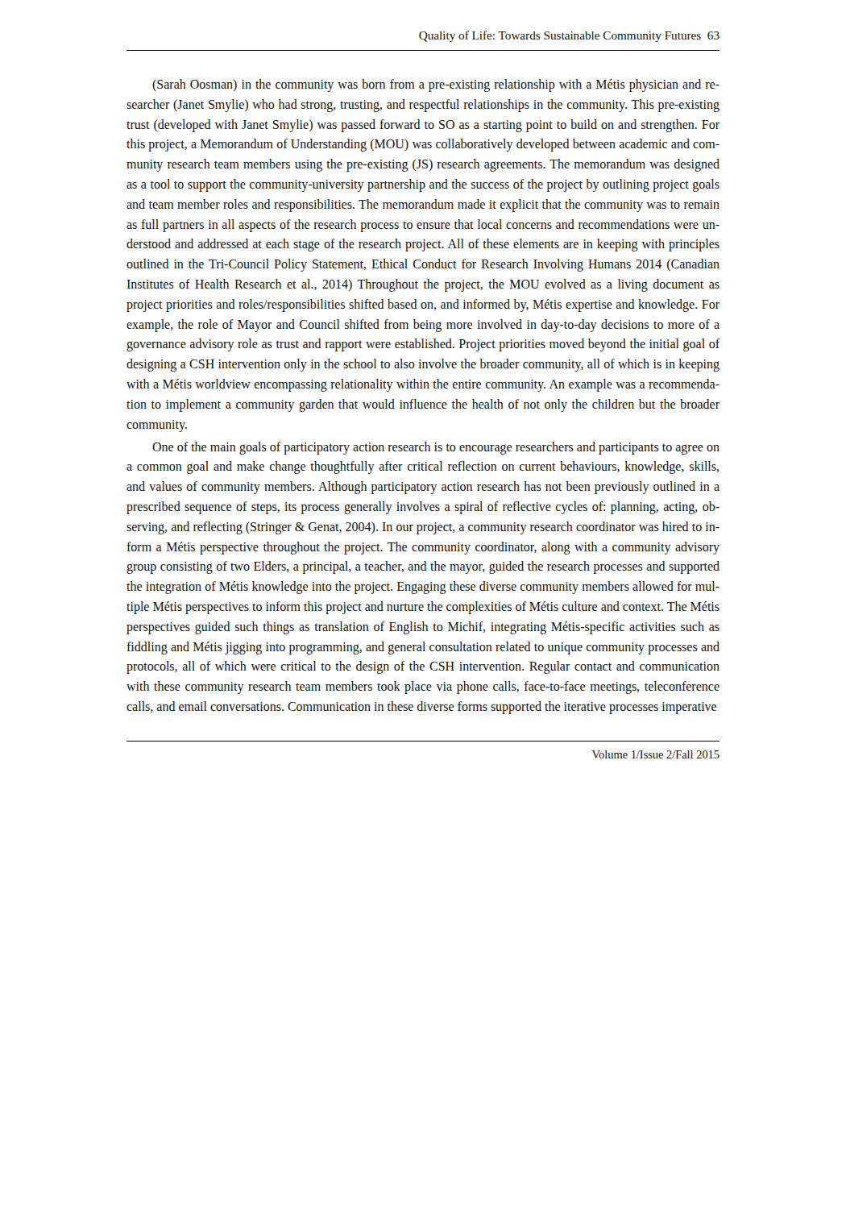Quality of Life: Towards Sustainable Community Futures 63
(Sarah Oosman) in the community was born from a pre-existing relationship with a Métis physician and researcher (Janet Smylie) who had strong, trusting, and respectful relationships in the community. This pre-existing trust (developed with Janet Smylie) was passed forward to SO as a starting point to build on and strengthen. For this project, a Memorandum of Understanding (MOU) was collaboratively developed between academic and community research team members using the pre-existing (JS) research agreements. The memorandum was designed as a tool to support the community-university partnership and the success of the project by outlining project goals and team member roles and responsibilities. The memorandum made it explicit that the community was to remain as full partners in all aspects of the research process to ensure that local concerns and recommendations were understood and addressed at each stage of the research project. All of these elements are in keeping with principles outlined in the Tri-Council Policy Statement, Ethical Conduct for Research Involving Humans 2014 (Canadian Institutes of Health Research et al., 2014) Throughout the project, the MOU evolved as a living document as project priorities and roles/responsibilities shifted based on, and informed by, Métis expertise and knowledge. For example, the role of Mayor and Council shifted from being more involved in day-to-day decisions to more of a governance advisory role as trust and rapport were established. Project priorities moved beyond the initial goal of designing a CSH intervention only in the school to also involve the broader community, all of which is in keeping with a Métis worldview encompassing relationality within the entire community. An example was a recommendation to implement a community garden that would influence the health of not only the children but the broader community.
One of the main goals of participatory action research is to encourage researchers and participants to agree on a common goal and make change thoughtfully after critical reflection on current behaviours, knowledge, skills, and values of community members. Although participatory action research has not been previously outlined in a prescribed sequence of steps, its process generally involves a spiral of reflective cycles of: planning, acting, observing, and reflecting (Stringer & Genat, 2004). In our project, a community research coordinator was hired to inform a Métis perspective throughout the project. The community coordinator, along with a community advisory group consisting of two Elders, a principal, a teacher, and the mayor, guided the research processes and supported the integration of Métis knowledge into the project. Engaging these diverse community members allowed for multiple Métis perspectives to inform this project and nurture the complexities of Métis culture and context. The Métis perspectives guided such things as translation of English to Michif, integrating Métis-specific activities such as fiddling and Métis jigging into programming, and general consultation related to unique community processes and protocols, all of which were critical to the design of the CSH intervention. Regular contact and communication with these community research team members took place via phone calls, face-to-face meetings, teleconference calls, and email conversations. Communication in these diverse forms supported the iterative processes imperative
Volume 1/Issue 2/Fall 2015